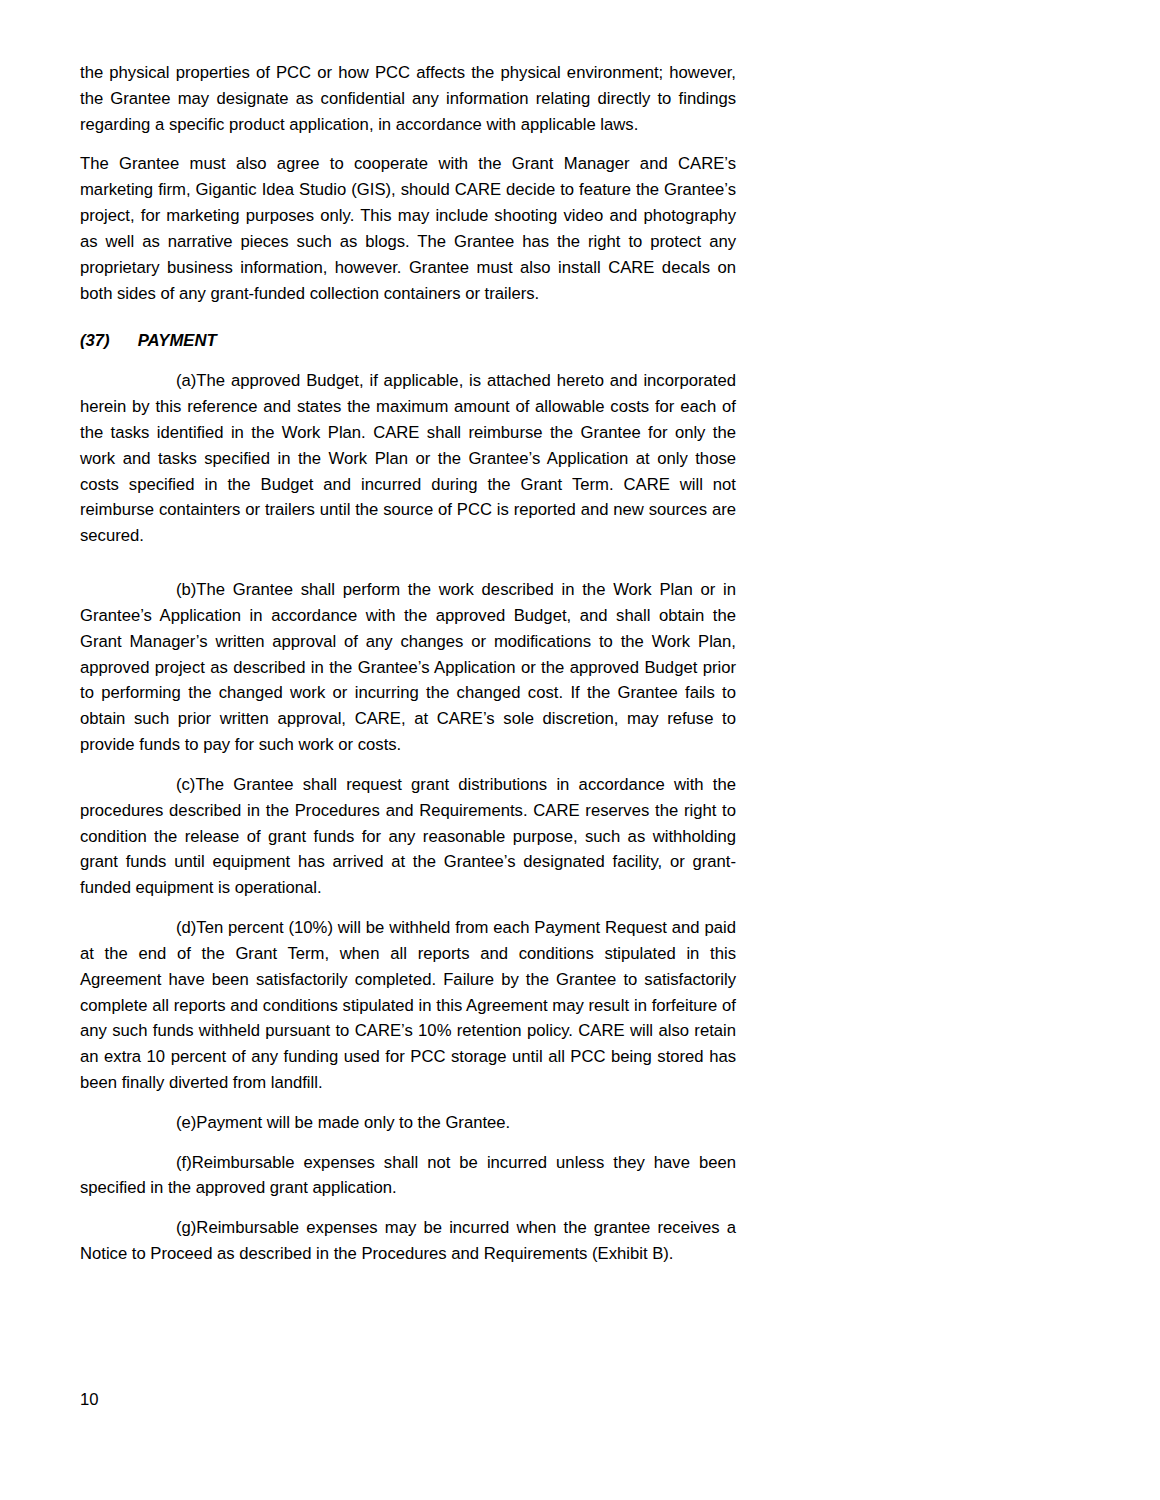the physical properties of PCC or how PCC affects the physical environment; however, the Grantee may designate as confidential any information relating directly to findings regarding a specific product application, in accordance with applicable laws.
The Grantee must also agree to cooperate with the Grant Manager and CARE’s marketing firm, Gigantic Idea Studio (GIS), should CARE decide to feature the Grantee’s project, for marketing purposes only. This may include shooting video and photography as well as narrative pieces such as blogs. The Grantee has the right to protect any proprietary business information, however. Grantee must also install CARE decals on both sides of any grant-funded collection containers or trailers.
(37) PAYMENT
(a) The approved Budget, if applicable, is attached hereto and incorporated herein by this reference and states the maximum amount of allowable costs for each of the tasks identified in the Work Plan. CARE shall reimburse the Grantee for only the work and tasks specified in the Work Plan or the Grantee’s Application at only those costs specified in the Budget and incurred during the Grant Term. CARE will not reimburse containters or trailers until the source of PCC is reported and new sources are secured.
(b) The Grantee shall perform the work described in the Work Plan or in Grantee’s Application in accordance with the approved Budget, and shall obtain the Grant Manager’s written approval of any changes or modifications to the Work Plan, approved project as described in the Grantee’s Application or the approved Budget prior to performing the changed work or incurring the changed cost. If the Grantee fails to obtain such prior written approval, CARE, at CARE’s sole discretion, may refuse to provide funds to pay for such work or costs.
(c) The Grantee shall request grant distributions in accordance with the procedures described in the Procedures and Requirements. CARE reserves the right to condition the release of grant funds for any reasonable purpose, such as withholding grant funds until equipment has arrived at the Grantee’s designated facility, or grant-funded equipment is operational.
(d) Ten percent (10%) will be withheld from each Payment Request and paid at the end of the Grant Term, when all reports and conditions stipulated in this Agreement have been satisfactorily completed. Failure by the Grantee to satisfactorily complete all reports and conditions stipulated in this Agreement may result in forfeiture of any such funds withheld pursuant to CARE’s 10% retention policy. CARE will also retain an extra 10 percent of any funding used for PCC storage until all PCC being stored has been finally diverted from landfill.
(e) Payment will be made only to the Grantee.
(f) Reimbursable expenses shall not be incurred unless they have been specified in the approved grant application.
(g) Reimbursable expenses may be incurred when the grantee receives a Notice to Proceed as described in the Procedures and Requirements (Exhibit B).
10